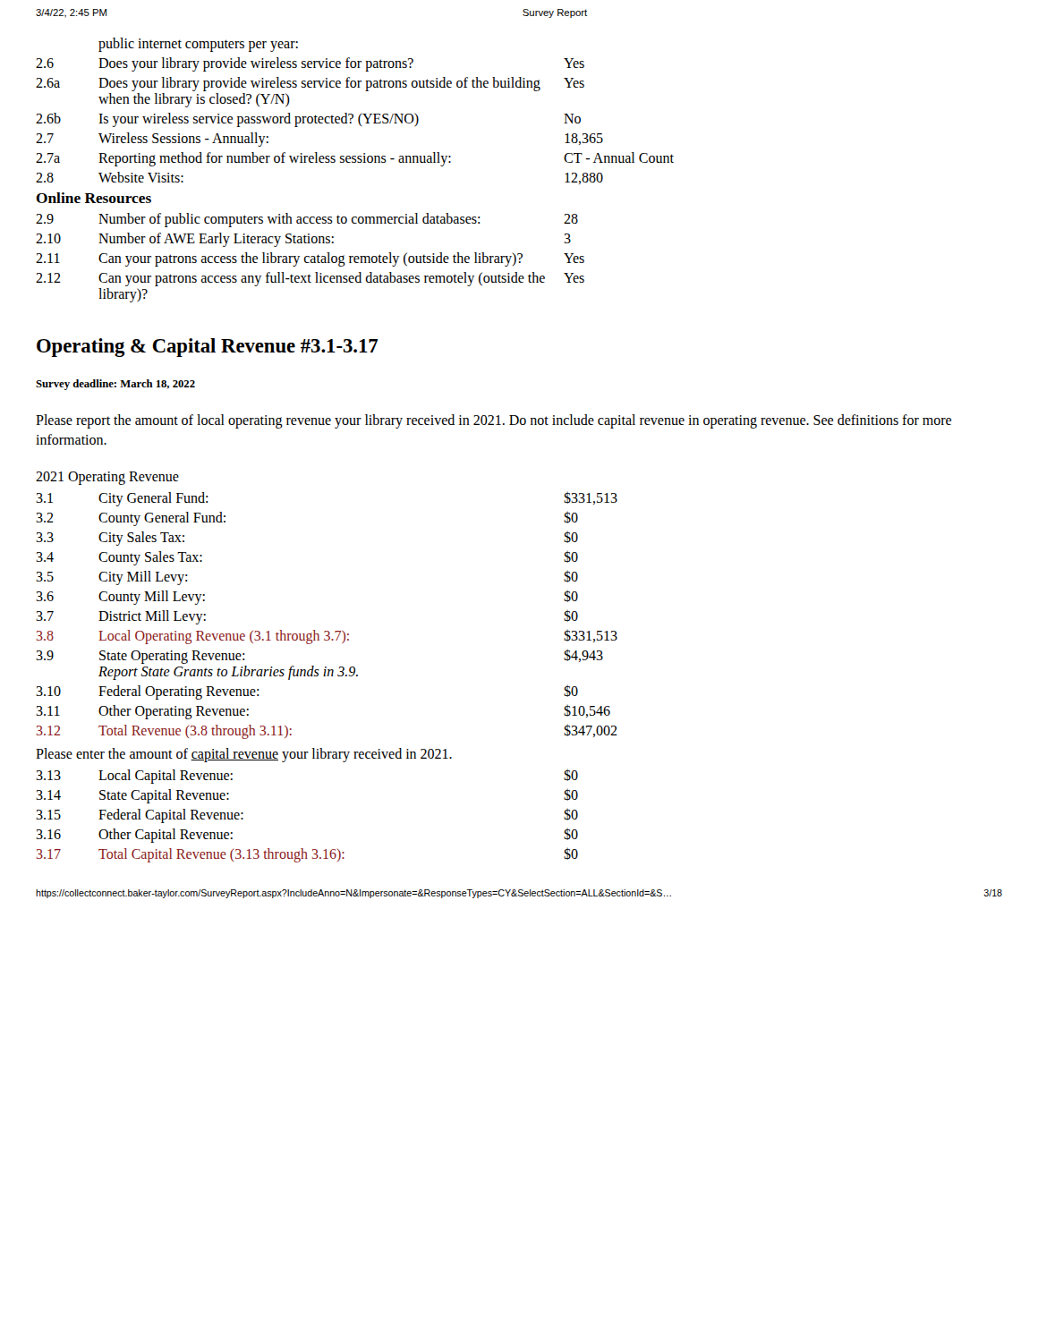3/4/22, 2:45 PM
Survey Report
| | public internet computers per year: | |
| 2.6 | Does your library provide wireless service for patrons? | Yes |
| 2.6a | Does your library provide wireless service for patrons outside of the building when the library is closed? (Y/N) | Yes |
| 2.6b | Is your wireless service password protected? (YES/NO) | No |
| 2.7 | Wireless Sessions - Annually: | 18,365 |
| 2.7a | Reporting method for number of wireless sessions - annually: | CT - Annual Count |
| 2.8 | Website Visits: | 12,880 |
| Online Resources |
| 2.9 | Number of public computers with access to commercial databases: | 28 |
| 2.10 | Number of AWE Early Literacy Stations: | 3 |
| 2.11 | Can your patrons access the library catalog remotely (outside the library)? | Yes |
| 2.12 | Can your patrons access any full-text licensed databases remotely (outside the library)? | Yes |
Operating & Capital Revenue #3.1-3.17
Survey deadline: March 18, 2022
Please report the amount of local operating revenue your library received in 2021. Do not include capital revenue in operating revenue. See definitions for more information.
2021 Operating Revenue
| 3.1 | City General Fund: | $331,513 |
| 3.2 | County General Fund: | $0 |
| 3.3 | City Sales Tax: | $0 |
| 3.4 | County Sales Tax: | $0 |
| 3.5 | City Mill Levy: | $0 |
| 3.6 | County Mill Levy: | $0 |
| 3.7 | District Mill Levy: | $0 |
| 3.8 | Local Operating Revenue (3.1 through 3.7): | $331,513 |
| 3.9 | State Operating Revenue: Report State Grants to Libraries funds in 3.9. | $4,943 |
| 3.10 | Federal Operating Revenue: | $0 |
| 3.11 | Other Operating Revenue: | $10,546 |
| 3.12 | Total Revenue (3.8 through 3.11): | $347,002 |
Please enter the amount of capital revenue your library received in 2021.
| 3.13 | Local Capital Revenue: | $0 |
| 3.14 | State Capital Revenue: | $0 |
| 3.15 | Federal Capital Revenue: | $0 |
| 3.16 | Other Capital Revenue: | $0 |
| 3.17 | Total Capital Revenue (3.13 through 3.16): | $0 |
https://collectconnect.baker-taylor.com/SurveyReport.aspx?IncludeAnno=N&Impersonate=&ResponseTypes=CY&SelectSection=ALL&SectionId=&S…
3/18